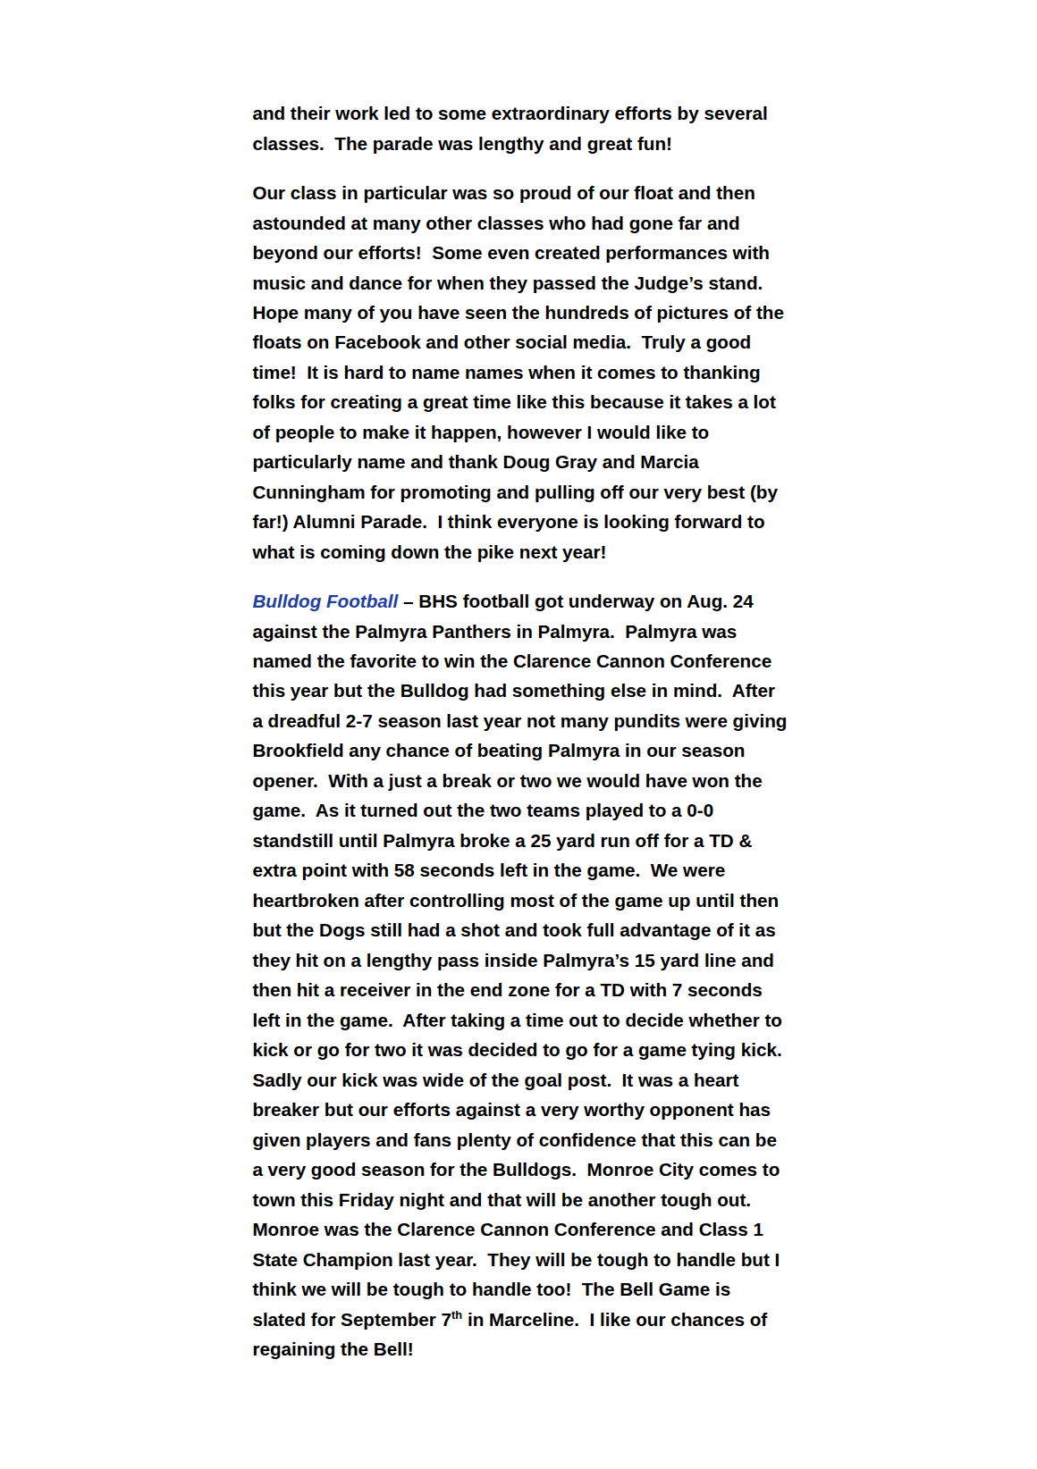and their work led to some extraordinary efforts by several classes. The parade was lengthy and great fun!
Our class in particular was so proud of our float and then astounded at many other classes who had gone far and beyond our efforts! Some even created performances with music and dance for when they passed the Judge’s stand. Hope many of you have seen the hundreds of pictures of the floats on Facebook and other social media. Truly a good time! It is hard to name names when it comes to thanking folks for creating a great time like this because it takes a lot of people to make it happen, however I would like to particularly name and thank Doug Gray and Marcia Cunningham for promoting and pulling off our very best (by far!) Alumni Parade. I think everyone is looking forward to what is coming down the pike next year!
Bulldog Football – BHS football got underway on Aug. 24 against the Palmyra Panthers in Palmyra. Palmyra was named the favorite to win the Clarence Cannon Conference this year but the Bulldog had something else in mind. After a dreadful 2-7 season last year not many pundits were giving Brookfield any chance of beating Palmyra in our season opener. With a just a break or two we would have won the game. As it turned out the two teams played to a 0-0 standstill until Palmyra broke a 25 yard run off for a TD & extra point with 58 seconds left in the game. We were heartbroken after controlling most of the game up until then but the Dogs still had a shot and took full advantage of it as they hit on a lengthy pass inside Palmyra’s 15 yard line and then hit a receiver in the end zone for a TD with 7 seconds left in the game. After taking a time out to decide whether to kick or go for two it was decided to go for a game tying kick. Sadly our kick was wide of the goal post. It was a heart breaker but our efforts against a very worthy opponent has given players and fans plenty of confidence that this can be a very good season for the Bulldogs. Monroe City comes to town this Friday night and that will be another tough out. Monroe was the Clarence Cannon Conference and Class 1 State Champion last year. They will be tough to handle but I think we will be tough to handle too! The Bell Game is slated for September 7th in Marceline. I like our chances of regaining the Bell!